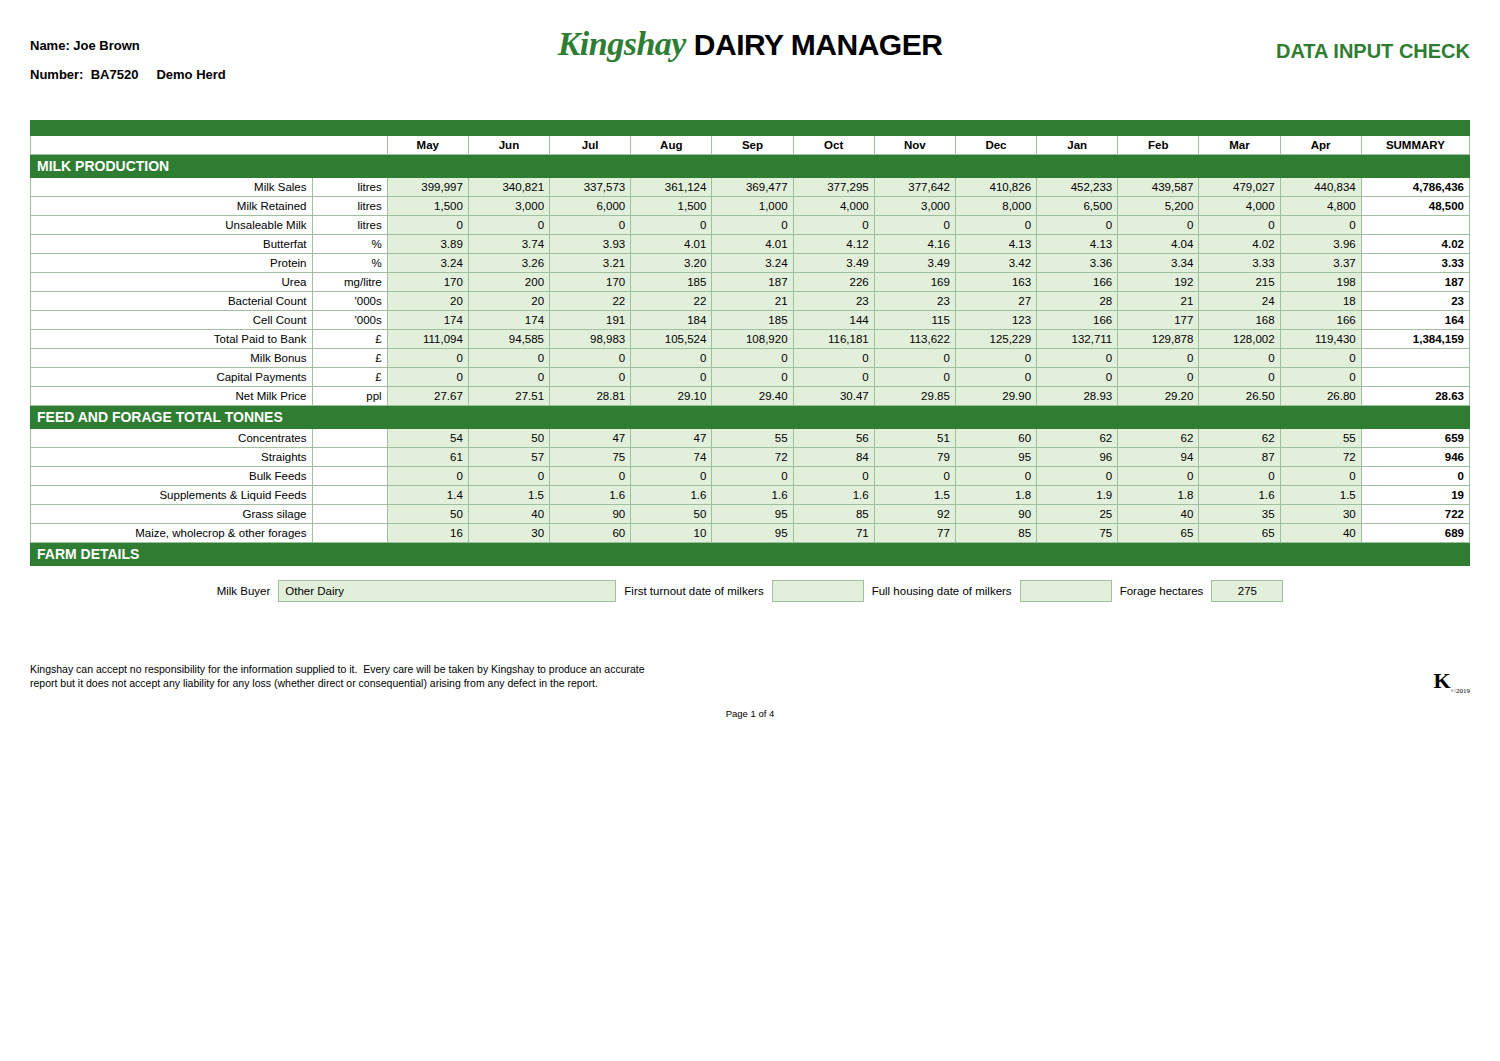Name: Joe Brown
Number: BA7520 Demo Herd
Kingshay DAIRY MANAGER
DATA INPUT CHECK
| | | May | Jun | Jul | Aug | Sep | Oct | Nov | Dec | Jan | Feb | Mar | Apr | SUMMARY |
| --- | --- | --- | --- | --- | --- | --- | --- | --- | --- | --- | --- | --- | --- | --- |
| MILK PRODUCTION |
| Milk Sales | litres | 399,997 | 340,821 | 337,573 | 361,124 | 369,477 | 377,295 | 377,642 | 410,826 | 452,233 | 439,587 | 479,027 | 440,834 | 4,786,436 |
| Milk Retained | litres | 1,500 | 3,000 | 6,000 | 1,500 | 1,000 | 4,000 | 3,000 | 8,000 | 6,500 | 5,200 | 4,000 | 4,800 | 48,500 |
| Unsaleable Milk | litres | 0 | 0 | 0 | 0 | 0 | 0 | 0 | 0 | 0 | 0 | 0 | 0 | |
| Butterfat | % | 3.89 | 3.74 | 3.93 | 4.01 | 4.01 | 4.12 | 4.16 | 4.13 | 4.13 | 4.04 | 4.02 | 3.96 | 4.02 |
| Protein | % | 3.24 | 3.26 | 3.21 | 3.20 | 3.24 | 3.49 | 3.49 | 3.42 | 3.36 | 3.34 | 3.33 | 3.37 | 3.33 |
| Urea | mg/litre | 170 | 200 | 170 | 185 | 187 | 226 | 169 | 163 | 166 | 192 | 215 | 198 | 187 |
| Bacterial Count | '000s | 20 | 20 | 22 | 22 | 21 | 23 | 23 | 27 | 28 | 21 | 24 | 18 | 23 |
| Cell Count | '000s | 174 | 174 | 191 | 184 | 185 | 144 | 115 | 123 | 166 | 177 | 168 | 166 | 164 |
| Total Paid to Bank | £ | 111,094 | 94,585 | 98,983 | 105,524 | 108,920 | 116,181 | 113,622 | 125,229 | 132,711 | 129,878 | 128,002 | 119,430 | 1,384,159 |
| Milk Bonus | £ | 0 | 0 | 0 | 0 | 0 | 0 | 0 | 0 | 0 | 0 | 0 | 0 | |
| Capital Payments | £ | 0 | 0 | 0 | 0 | 0 | 0 | 0 | 0 | 0 | 0 | 0 | 0 | |
| Net Milk Price | ppl | 27.67 | 27.51 | 28.81 | 29.10 | 29.40 | 30.47 | 29.85 | 29.90 | 28.93 | 29.20 | 26.50 | 26.80 | 28.63 |
| FEED AND FORAGE TOTAL TONNES |
| Concentrates | | 54 | 50 | 47 | 47 | 55 | 56 | 51 | 60 | 62 | 62 | 62 | 55 | 659 |
| Straights | | 61 | 57 | 75 | 74 | 72 | 84 | 79 | 95 | 96 | 94 | 87 | 72 | 946 |
| Bulk Feeds | | 0 | 0 | 0 | 0 | 0 | 0 | 0 | 0 | 0 | 0 | 0 | 0 | 0 |
| Supplements & Liquid Feeds | | 1.4 | 1.5 | 1.6 | 1.6 | 1.6 | 1.6 | 1.5 | 1.8 | 1.9 | 1.8 | 1.6 | 1.5 | 19 |
| Grass silage | | 50 | 40 | 90 | 50 | 95 | 85 | 92 | 90 | 25 | 40 | 35 | 30 | 722 |
| Maize, wholecrop & other forages | | 16 | 30 | 60 | 10 | 95 | 71 | 77 | 85 | 75 | 65 | 65 | 40 | 689 |
| FARM DETAILS |
Milk Buyer Other Dairy First turnout date of milkers Full housing date of milkers Forage hectares 275
Kingshay can accept no responsibility for the information supplied to it. Every care will be taken by Kingshay to produce an accurate
report but it does not accept any liability for any loss (whether direct or consequential) arising from any defect in the report. K©2019
Page 1 of 4